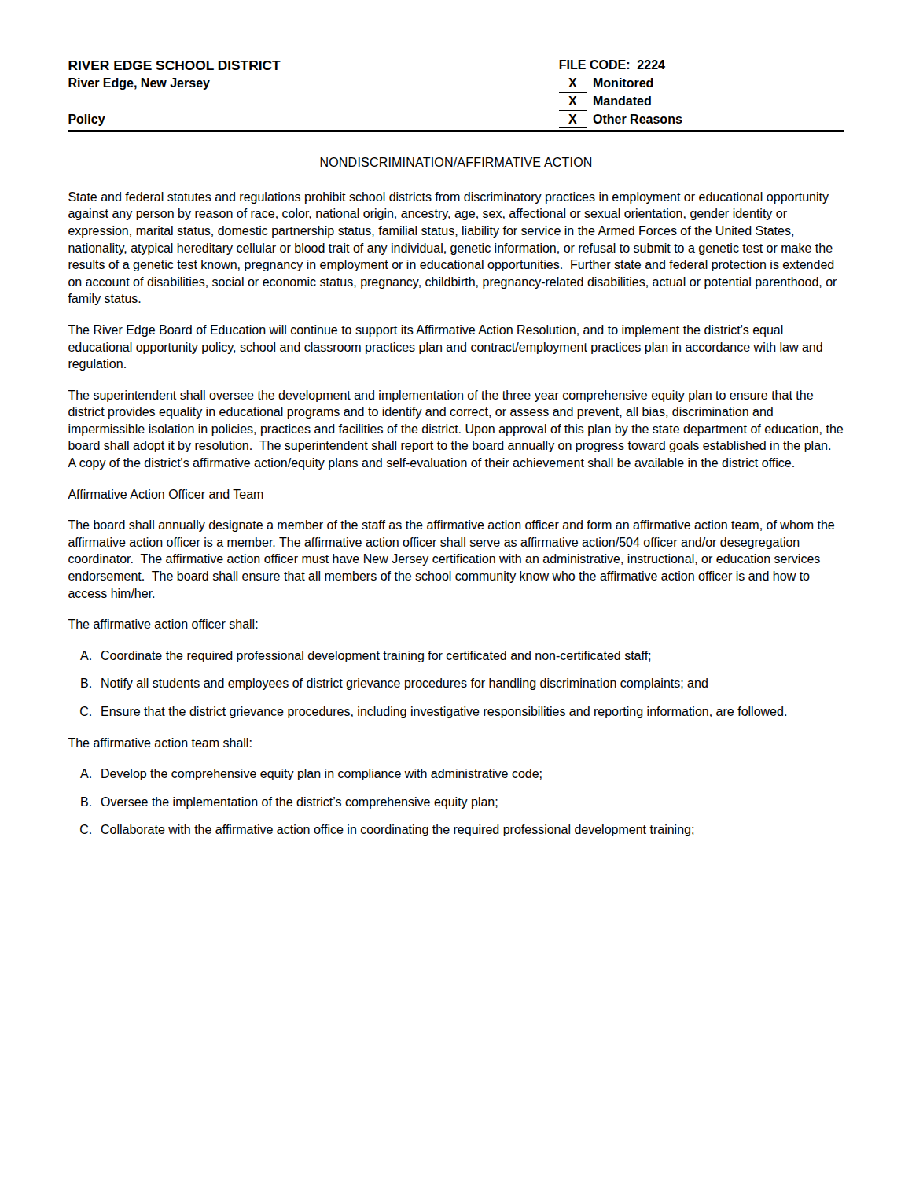| RIVER EDGE SCHOOL DISTRICT | FILE CODE: 2224 |
| River Edge, New Jersey | X Monitored |
| | X Mandated |
| Policy | X Other Reasons |
NONDISCRIMINATION/AFFIRMATIVE ACTION
State and federal statutes and regulations prohibit school districts from discriminatory practices in employment or educational opportunity against any person by reason of race, color, national origin, ancestry, age, sex, affectional or sexual orientation, gender identity or expression, marital status, domestic partnership status, familial status, liability for service in the Armed Forces of the United States, nationality, atypical hereditary cellular or blood trait of any individual, genetic information, or refusal to submit to a genetic test or make the results of a genetic test known, pregnancy in employment or in educational opportunities. Further state and federal protection is extended on account of disabilities, social or economic status, pregnancy, childbirth, pregnancy-related disabilities, actual or potential parenthood, or family status.
The River Edge Board of Education will continue to support its Affirmative Action Resolution, and to implement the district's equal educational opportunity policy, school and classroom practices plan and contract/employment practices plan in accordance with law and regulation.
The superintendent shall oversee the development and implementation of the three year comprehensive equity plan to ensure that the district provides equality in educational programs and to identify and correct, or assess and prevent, all bias, discrimination and impermissible isolation in policies, practices and facilities of the district. Upon approval of this plan by the state department of education, the board shall adopt it by resolution. The superintendent shall report to the board annually on progress toward goals established in the plan. A copy of the district's affirmative action/equity plans and self-evaluation of their achievement shall be available in the district office.
Affirmative Action Officer and Team
The board shall annually designate a member of the staff as the affirmative action officer and form an affirmative action team, of whom the affirmative action officer is a member. The affirmative action officer shall serve as affirmative action/504 officer and/or desegregation coordinator. The affirmative action officer must have New Jersey certification with an administrative, instructional, or education services endorsement. The board shall ensure that all members of the school community know who the affirmative action officer is and how to access him/her.
The affirmative action officer shall:
Coordinate the required professional development training for certificated and non-certificated staff;
Notify all students and employees of district grievance procedures for handling discrimination complaints; and
Ensure that the district grievance procedures, including investigative responsibilities and reporting information, are followed.
The affirmative action team shall:
Develop the comprehensive equity plan in compliance with administrative code;
Oversee the implementation of the district’s comprehensive equity plan;
Collaborate with the affirmative action office in coordinating the required professional development training;